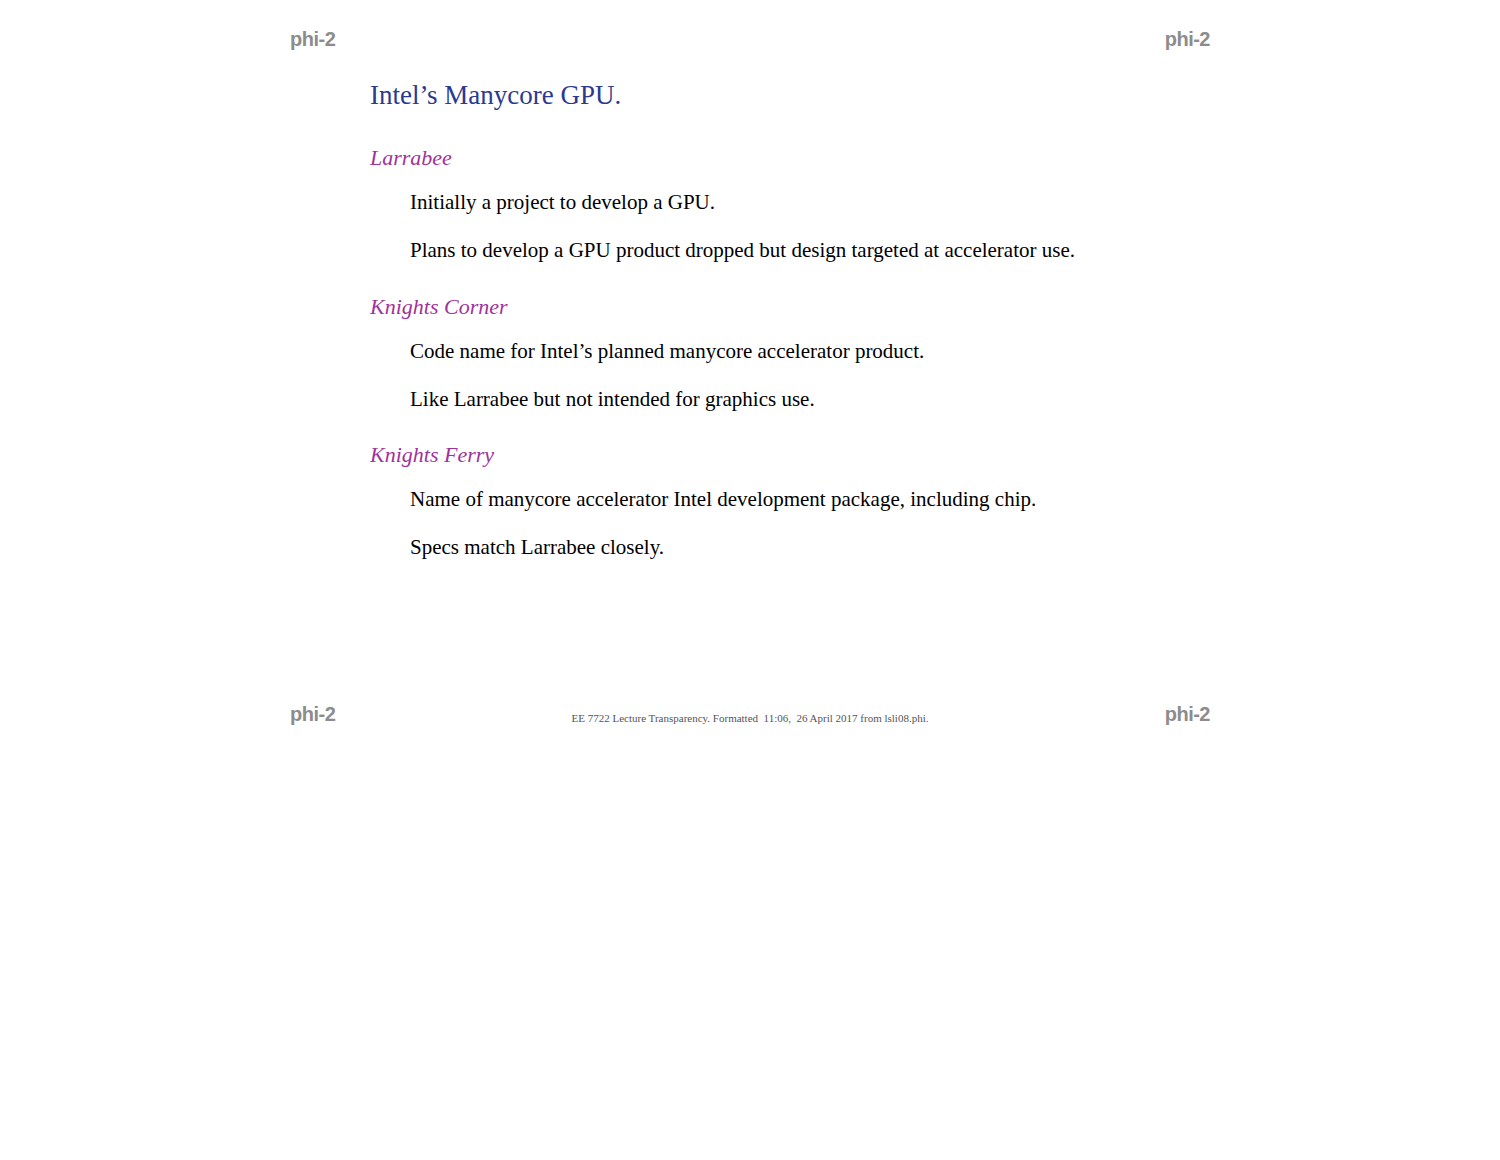phi-2
phi-2
Intel’s Manycore GPU.
Larrabee
Initially a project to develop a GPU.
Plans to develop a GPU product dropped but design targeted at accelerator use.
Knights Corner
Code name for Intel’s planned manycore accelerator product.
Like Larrabee but not intended for graphics use.
Knights Ferry
Name of manycore accelerator Intel development package, including chip.
Specs match Larrabee closely.
phi-2
phi-2
EE 7722 Lecture Transparency. Formatted 11:06, 26 April 2017 from lsli08.phi.